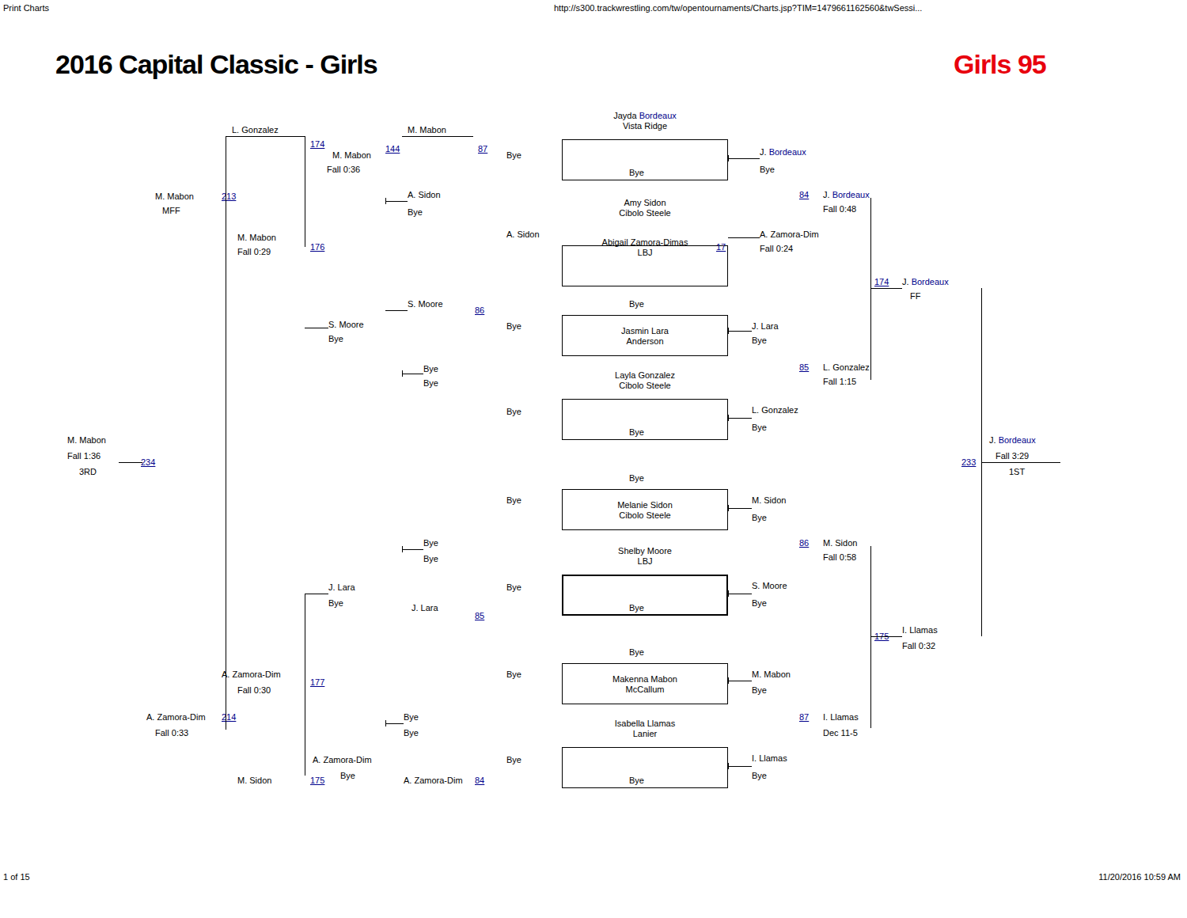Print Charts
http://s300.trackwrestling.com/tw/opentournaments/Charts.jsp?TIM=1479661162560&twSessi...
1 of 15
11/20/2016 10:59 AM
2016 Capital Classic - Girls
Girls 95
L. Gonzalez
M. Mabon
Jayda Bordeaux
Vista Ridge
Bye
Bye
J. Bordeaux
Bye
174
87
144
M. Mabon
Fall 0:36
A. Sidon
Bye
M. Mabon
MFF
213
84
J. Bordeaux
Fall 0:48
Amy Sidon
Cibolo Steele
Abigail Zamora-Dimas
LBJ
A. Sidon
17
A. Zamora-Dim
Fall 0:24
M. Mabon
Fall 0:29
176
S. Moore
86
S. Moore
Bye
Bye
Bye
Jasmin Lara
Anderson
J. Lara
Bye
Bye
Bye
85
L. Gonzalez
Fall 1:15
Layla Gonzalez
Cibolo Steele
Bye
Bye
L. Gonzalez
Bye
174
J. Bordeaux
FF
Bye
Bye
Melanie Sidon
Cibolo Steele
M. Sidon
Bye
Bye
Bye
86
M. Sidon
Fall 0:58
Shelby Moore
LBJ
Bye
Bye
S. Moore
Bye
J. Lara
Bye
J. Lara
85
175
I. Llamas
Fall 0:32
Bye
Bye
Makenna Mabon
McCallum
M. Mabon
Bye
87
I. Llamas
Dec 11-5
Isabella Llamas
Lanier
Bye
Bye
I. Llamas
Bye
Bye
Bye
A. Zamora-Dim
Fall 0:30
177
A. Zamora-Dim
Fall 0:33
214
A. Zamora-Dim
Bye
A. Zamora-Dim
84
M. Sidon
175
233
J. Bordeaux
Fall 3:29
1ST
234
M. Mabon
Fall 1:36
3RD